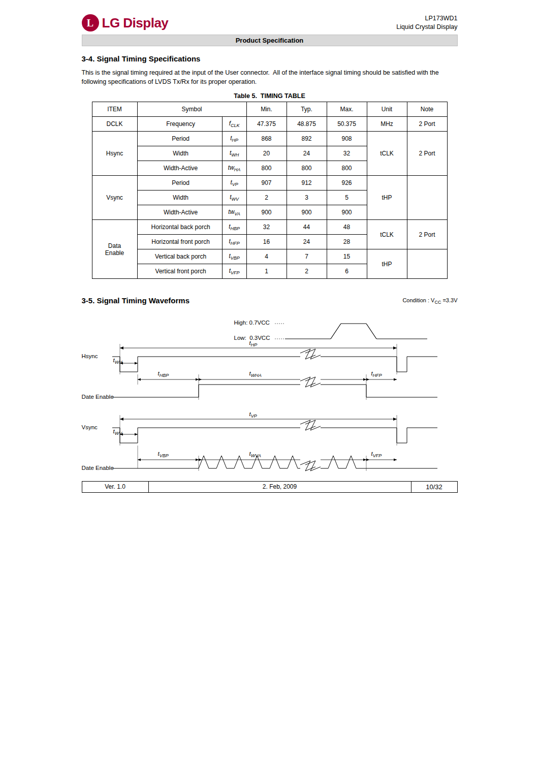L
LG Display
LP173WD1
Liquid Crystal Display
Product Specification
3-4. Signal Timing Specifications
This is the signal timing required at the input of the User connector. All of the interface signal timing should be satisfied with the following specifications of LVDS Tx/Rx for its proper operation.
Table 5. TIMING TABLE
| ITEM | Symbol | Min. | Typ. | Max. | Unit | Note |
| --- | --- | --- | --- | --- | --- | --- |
| DCLK | Frequency | f CLK | 47.375 | 48.875 | 50.375 | MHz | 2 Port |
| Hsync | Period | t HP | 868 | 892 | 908 | tCLK | 2 Port |
| Width | t WH | 20 | 24 | 32 |
| Width-Active | tw HA | 800 | 800 | 800 |
| Vsync | Period | t VP | 907 | 912 | 926 | tHP | |
| Width | t WV | 2 | 3 | 5 |
| Width-Active | tw VA | 900 | 900 | 900 |
| Data Enable | Horizontal back porch | t HBP | 32 | 44 | 48 | tCLK | 2 Port |
| Horizontal front porch | t HFP | 16 | 24 | 28 |
| Vertical back porch | t VBP | 4 | 7 | 15 | tHP | |
| Vertical front porch | t VFP | 1 | 2 | 6 |
3-5. Signal Timing Waveforms
Condition : VCC =3.3V
High: 0.7VCC
Low: 0.3VCC
Hsync
tHP
tWH
tHBP
tWHA
tHFP
Date Enable
tVP
Vsync
tWV
tVBP
tWVA
tVFP
Date Enable
Ver. 1.0
2. Feb, 2009
10/32